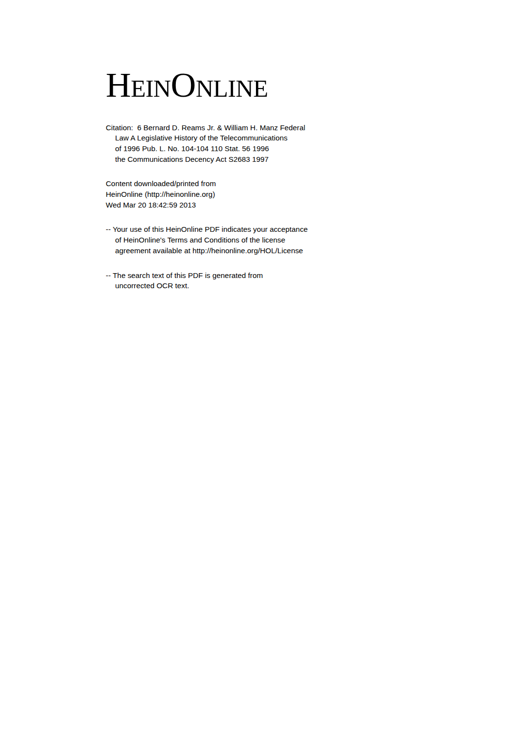HEINONLINE
Citation: 6 Bernard D. Reams Jr. & William H. Manz Federal
Law A Legislative History of the Telecommunications
of 1996 Pub. L. No. 104-104 110 Stat. 56 1996
the Communications Decency Act S2683 1997
Content downloaded/printed from
HeinOnline (http://heinonline.org)
Wed Mar 20 18:42:59 2013
-- Your use of this HeinOnline PDF indicates your acceptance
of HeinOnline's Terms and Conditions of the license
agreement available at http://heinonline.org/HOL/License
-- The search text of this PDF is generated from
uncorrected OCR text.